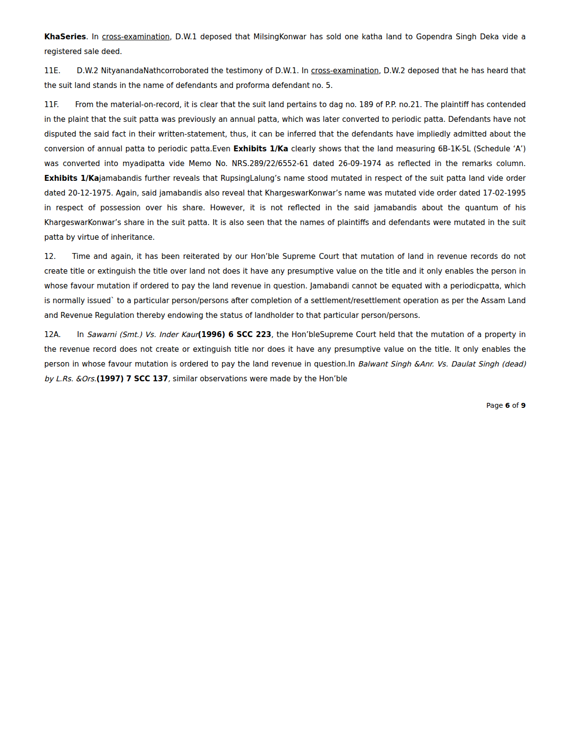KhaSeries. In cross-examination, D.W.1 deposed that MilsingKonwar has sold one katha land to Gopendra Singh Deka vide a registered sale deed.
11E. D.W.2 NityanandaNathcorroborated the testimony of D.W.1. In cross-examination, D.W.2 deposed that he has heard that the suit land stands in the name of defendants and proforma defendant no. 5.
11F. From the material-on-record, it is clear that the suit land pertains to dag no. 189 of P.P. no.21. The plaintiff has contended in the plaint that the suit patta was previously an annual patta, which was later converted to periodic patta. Defendants have not disputed the said fact in their written-statement, thus, it can be inferred that the defendants have impliedly admitted about the conversion of annual patta to periodic patta.Even Exhibits 1/Ka clearly shows that the land measuring 6B-1K-5L (Schedule ‘A’) was converted into myadipatta vide Memo No. NRS.289/22/6552-61 dated 26-09-1974 as reflected in the remarks column. Exhibits 1/Kajamabandis further reveals that RupsingLalung’s name stood mutated in respect of the suit patta land vide order dated 20-12-1975. Again, said jamabandis also reveal that KhargeswarKonwar’s name was mutated vide order dated 17-02-1995 in respect of possession over his share. However, it is not reflected in the said jamabandis about the quantum of his KhargeswarKonwar’s share in the suit patta. It is also seen that the names of plaintiffs and defendants were mutated in the suit patta by virtue of inheritance.
12. Time and again, it has been reiterated by our Hon’ble Supreme Court that mutation of land in revenue records do not create title or extinguish the title over land not does it have any presumptive value on the title and it only enables the person in whose favour mutation if ordered to pay the land revenue in question. Jamabandi cannot be equated with a periodicpatta, which is normally issued` to a particular person/persons after completion of a settlement/resettlement operation as per the Assam Land and Revenue Regulation thereby endowing the status of landholder to that particular person/persons.
12A. In Sawarni (Smt.) Vs. Inder Kaur(1996) 6 SCC 223, the Hon’bleSupreme Court held that the mutation of a property in the revenue record does not create or extinguish title nor does it have any presumptive value on the title. It only enables the person in whose favour mutation is ordered to pay the land revenue in question.In Balwant Singh &Anr. Vs. Daulat Singh (dead) by L.Rs. &Ors.(1997) 7 SCC 137, similar observations were made by the Hon’ble
Page 6 of 9